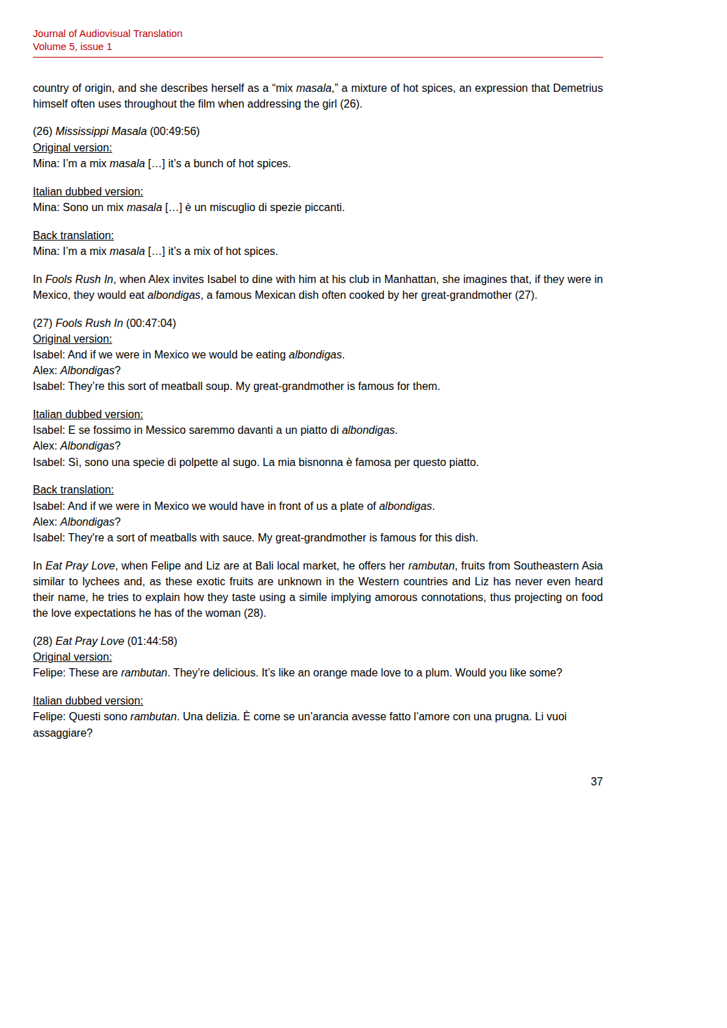Journal of Audiovisual Translation
Volume 5, issue 1
country of origin, and she describes herself as a “mix masala,” a mixture of hot spices, an expression that Demetrius himself often uses throughout the film when addressing the girl (26).
(26) Mississippi Masala (00:49:56)
Original version:
Mina: I’m a mix masala […] it’s a bunch of hot spices.
Italian dubbed version:
Mina: Sono un mix masala […] è un miscuglio di spezie piccanti.
Back translation:
Mina: I’m a mix masala […] it’s a mix of hot spices.
In Fools Rush In, when Alex invites Isabel to dine with him at his club in Manhattan, she imagines that, if they were in Mexico, they would eat albondigas, a famous Mexican dish often cooked by her great-grandmother (27).
(27) Fools Rush In (00:47:04)
Original version:
Isabel: And if we were in Mexico we would be eating albondigas.
Alex: Albondigas?
Isabel: They’re this sort of meatball soup. My great-grandmother is famous for them.
Italian dubbed version:
Isabel: E se fossimo in Messico saremmo davanti a un piatto di albondigas.
Alex: Albondigas?
Isabel: Sì, sono una specie di polpette al sugo. La mia bisnonna è famosa per questo piatto.
Back translation:
Isabel: And if we were in Mexico we would have in front of us a plate of albondigas.
Alex: Albondigas?
Isabel: They're a sort of meatballs with sauce. My great-grandmother is famous for this dish.
In Eat Pray Love, when Felipe and Liz are at Bali local market, he offers her rambutan, fruits from Southeastern Asia similar to lychees and, as these exotic fruits are unknown in the Western countries and Liz has never even heard their name, he tries to explain how they taste using a simile implying amorous connotations, thus projecting on food the love expectations he has of the woman (28).
(28) Eat Pray Love (01:44:58)
Original version:
Felipe: These are rambutan. They’re delicious. It’s like an orange made love to a plum. Would you like some?
Italian dubbed version:
Felipe: Questi sono rambutan. Una delizia. È come se un’arancia avesse fatto l’amore con una prugna. Li vuoi assaggiare?
37